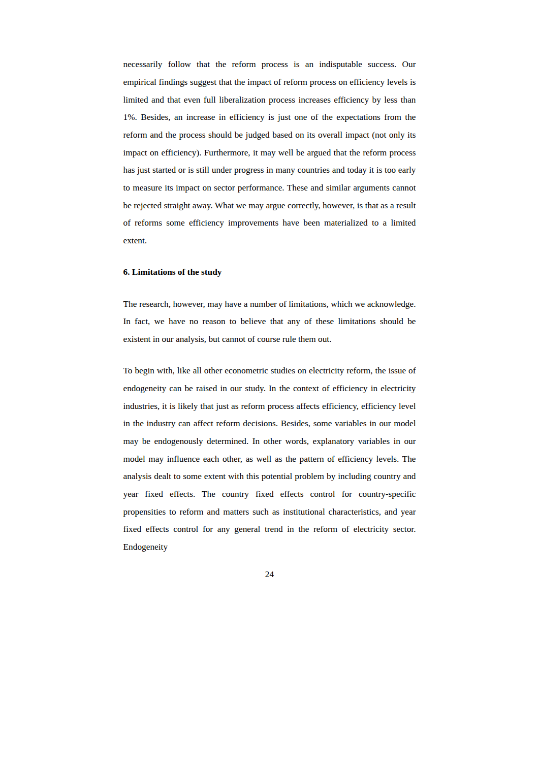necessarily follow that the reform process is an indisputable success. Our empirical findings suggest that the impact of reform process on efficiency levels is limited and that even full liberalization process increases efficiency by less than 1%. Besides, an increase in efficiency is just one of the expectations from the reform and the process should be judged based on its overall impact (not only its impact on efficiency). Furthermore, it may well be argued that the reform process has just started or is still under progress in many countries and today it is too early to measure its impact on sector performance. These and similar arguments cannot be rejected straight away. What we may argue correctly, however, is that as a result of reforms some efficiency improvements have been materialized to a limited extent.
6. Limitations of the study
The research, however, may have a number of limitations, which we acknowledge. In fact, we have no reason to believe that any of these limitations should be existent in our analysis, but cannot of course rule them out.
To begin with, like all other econometric studies on electricity reform, the issue of endogeneity can be raised in our study. In the context of efficiency in electricity industries, it is likely that just as reform process affects efficiency, efficiency level in the industry can affect reform decisions. Besides, some variables in our model may be endogenously determined. In other words, explanatory variables in our model may influence each other, as well as the pattern of efficiency levels. The analysis dealt to some extent with this potential problem by including country and year fixed effects. The country fixed effects control for country-specific propensities to reform and matters such as institutional characteristics, and year fixed effects control for any general trend in the reform of electricity sector. Endogeneity
24